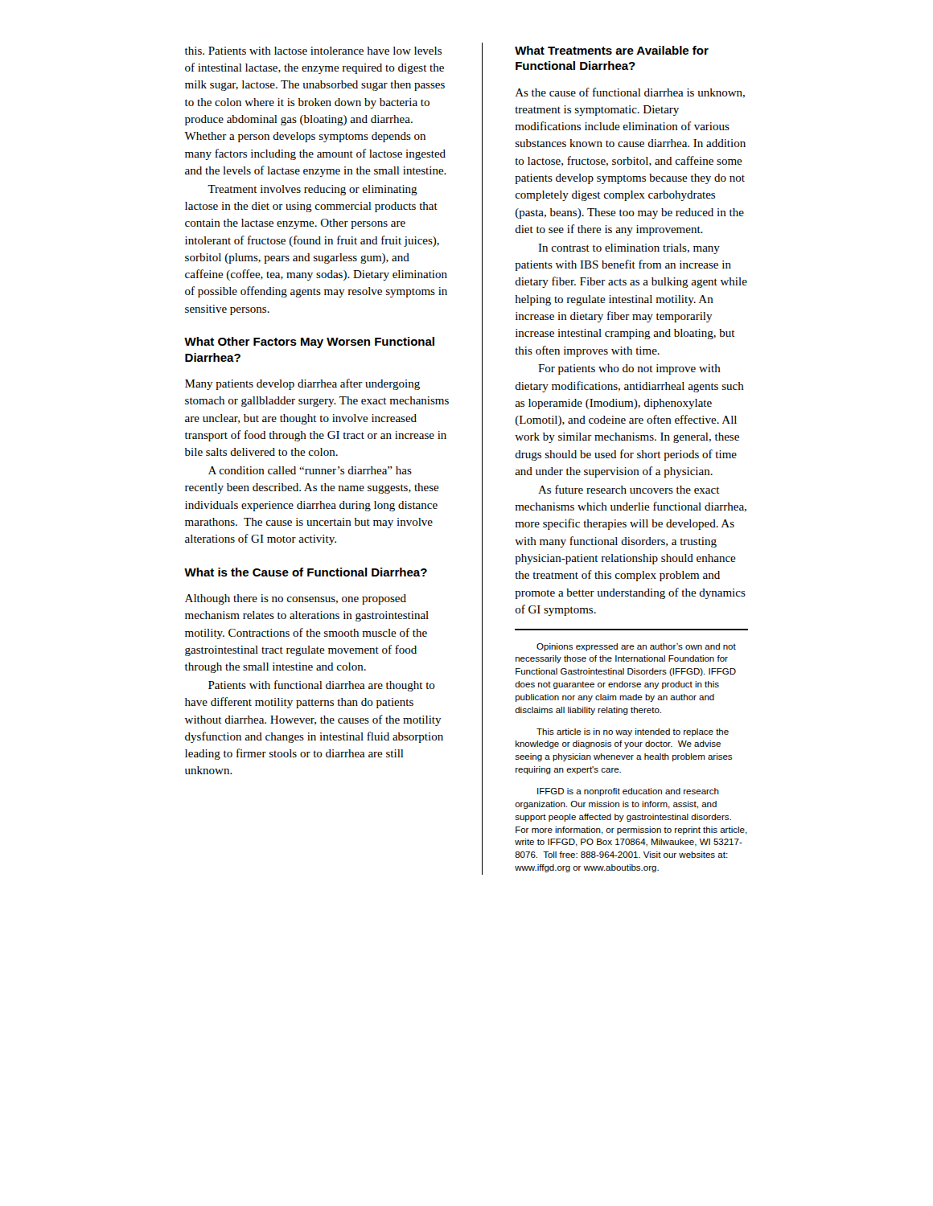this. Patients with lactose intolerance have low levels of intestinal lactase, the enzyme required to digest the milk sugar, lactose. The unabsorbed sugar then passes to the colon where it is broken down by bacteria to produce abdominal gas (bloating) and diarrhea. Whether a person develops symptoms depends on many factors including the amount of lactose ingested and the levels of lactase enzyme in the small intestine.
Treatment involves reducing or eliminating lactose in the diet or using commercial products that contain the lactase enzyme. Other persons are intolerant of fructose (found in fruit and fruit juices), sorbitol (plums, pears and sugarless gum), and caffeine (coffee, tea, many sodas). Dietary elimination of possible offending agents may resolve symptoms in sensitive persons.
What Other Factors May Worsen Functional Diarrhea?
Many patients develop diarrhea after undergoing stomach or gallbladder surgery. The exact mechanisms are unclear, but are thought to involve increased transport of food through the GI tract or an increase in bile salts delivered to the colon.
A condition called “runner’s diarrhea” has recently been described. As the name suggests, these individuals experience diarrhea during long distance marathons. The cause is uncertain but may involve alterations of GI motor activity.
What is the Cause of Functional Diarrhea?
Although there is no consensus, one proposed mechanism relates to alterations in gastrointestinal motility. Contractions of the smooth muscle of the gastrointestinal tract regulate movement of food through the small intestine and colon.
Patients with functional diarrhea are thought to have different motility patterns than do patients without diarrhea. However, the causes of the motility dysfunction and changes in intestinal fluid absorption leading to firmer stools or to diarrhea are still unknown.
What Treatments are Available for Functional Diarrhea?
As the cause of functional diarrhea is unknown, treatment is symptomatic. Dietary modifications include elimination of various substances known to cause diarrhea. In addition to lactose, fructose, sorbitol, and caffeine some patients develop symptoms because they do not completely digest complex carbohydrates (pasta, beans). These too may be reduced in the diet to see if there is any improvement.
In contrast to elimination trials, many patients with IBS benefit from an increase in dietary fiber. Fiber acts as a bulking agent while helping to regulate intestinal motility. An increase in dietary fiber may temporarily increase intestinal cramping and bloating, but this often improves with time.
For patients who do not improve with dietary modifications, antidiarrheal agents such as loperamide (Imodium), diphenoxylate (Lomotil), and codeine are often effective. All work by similar mechanisms. In general, these drugs should be used for short periods of time and under the supervision of a physician.
As future research uncovers the exact mechanisms which underlie functional diarrhea, more specific therapies will be developed. As with many functional disorders, a trusting physician-patient relationship should enhance the treatment of this complex problem and promote a better understanding of the dynamics of GI symptoms.
Opinions expressed are an author’s own and not necessarily those of the International Foundation for Functional Gastrointestinal Disorders (IFFGD). IFFGD does not guarantee or endorse any product in this publication nor any claim made by an author and disclaims all liability relating thereto.
This article is in no way intended to replace the knowledge or diagnosis of your doctor. We advise seeing a physician whenever a health problem arises requiring an expert's care.
IFFGD is a nonprofit education and research organization. Our mission is to inform, assist, and support people affected by gastrointestinal disorders. For more information, or permission to reprint this article, write to IFFGD, PO Box 170864, Milwaukee, WI 53217-8076. Toll free: 888-964-2001. Visit our websites at: www.iffgd.org or www.aboutibs.org.